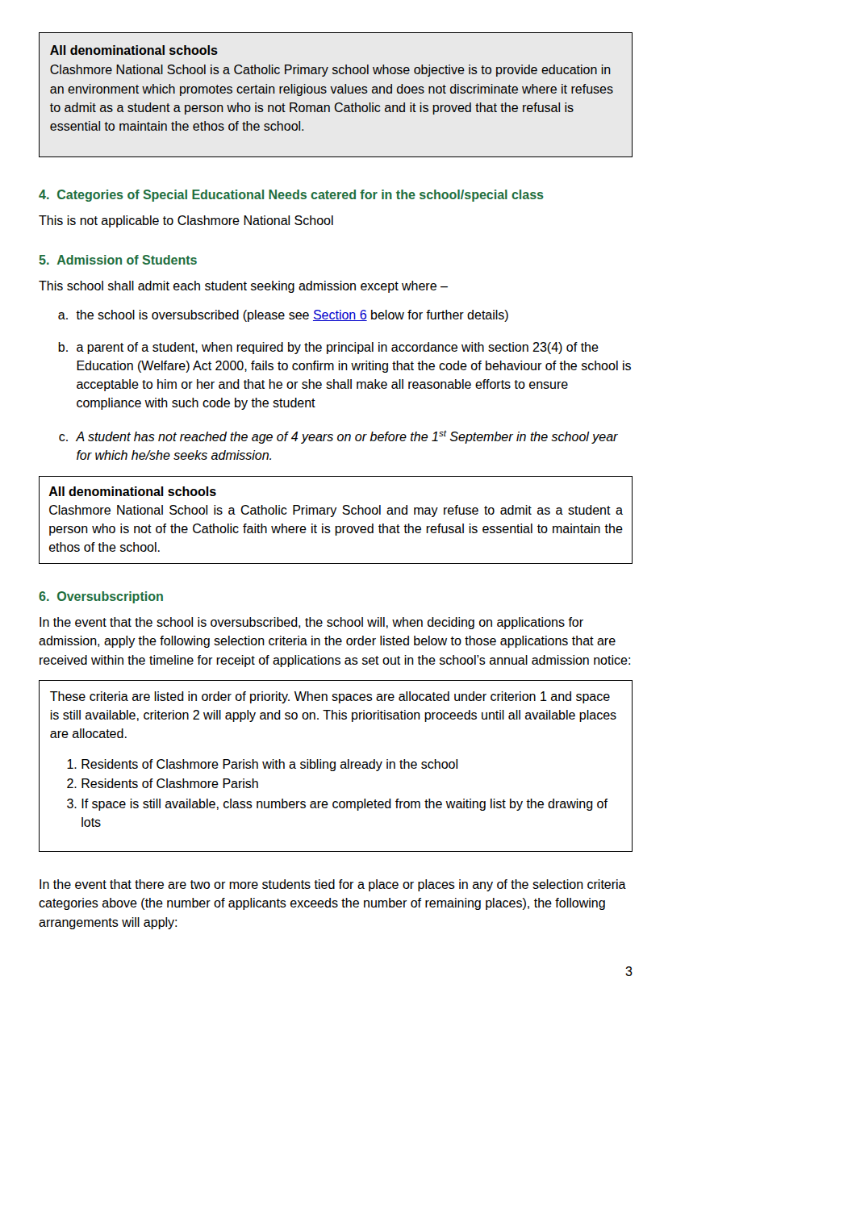All denominational schools
Clashmore National School is a Catholic Primary school whose objective is to provide education in an environment which promotes certain religious values and does not discriminate where it refuses to admit as a student a person who is not Roman Catholic and it is proved that the refusal is essential to maintain the ethos of the school.
4. Categories of Special Educational Needs catered for in the school/special class
This is not applicable to Clashmore National School
5. Admission of Students
This school shall admit each student seeking admission except where –
the school is oversubscribed (please see Section 6 below for further details)
a parent of a student, when required by the principal in accordance with section 23(4) of the Education (Welfare) Act 2000, fails to confirm in writing that the code of behaviour of the school is acceptable to him or her and that he or she shall make all reasonable efforts to ensure compliance with such code by the student
A student has not reached the age of 4 years on or before the 1st September in the school year for which he/she seeks admission.
All denominational schools
Clashmore National School is a Catholic Primary School and may refuse to admit as a student a person who is not of the Catholic faith where it is proved that the refusal is essential to maintain the ethos of the school.
6. Oversubscription
In the event that the school is oversubscribed, the school will, when deciding on applications for admission, apply the following selection criteria in the order listed below to those applications that are received within the timeline for receipt of applications as set out in the school’s annual admission notice:
These criteria are listed in order of priority. When spaces are allocated under criterion 1 and space is still available, criterion 2 will apply and so on. This prioritisation proceeds until all available places are allocated.
Residents of Clashmore Parish with a sibling already in the school
Residents of Clashmore Parish
If space is still available, class numbers are completed from the waiting list by the drawing of lots
In the event that there are two or more students tied for a place or places in any of the selection criteria categories above (the number of applicants exceeds the number of remaining places), the following arrangements will apply:
3